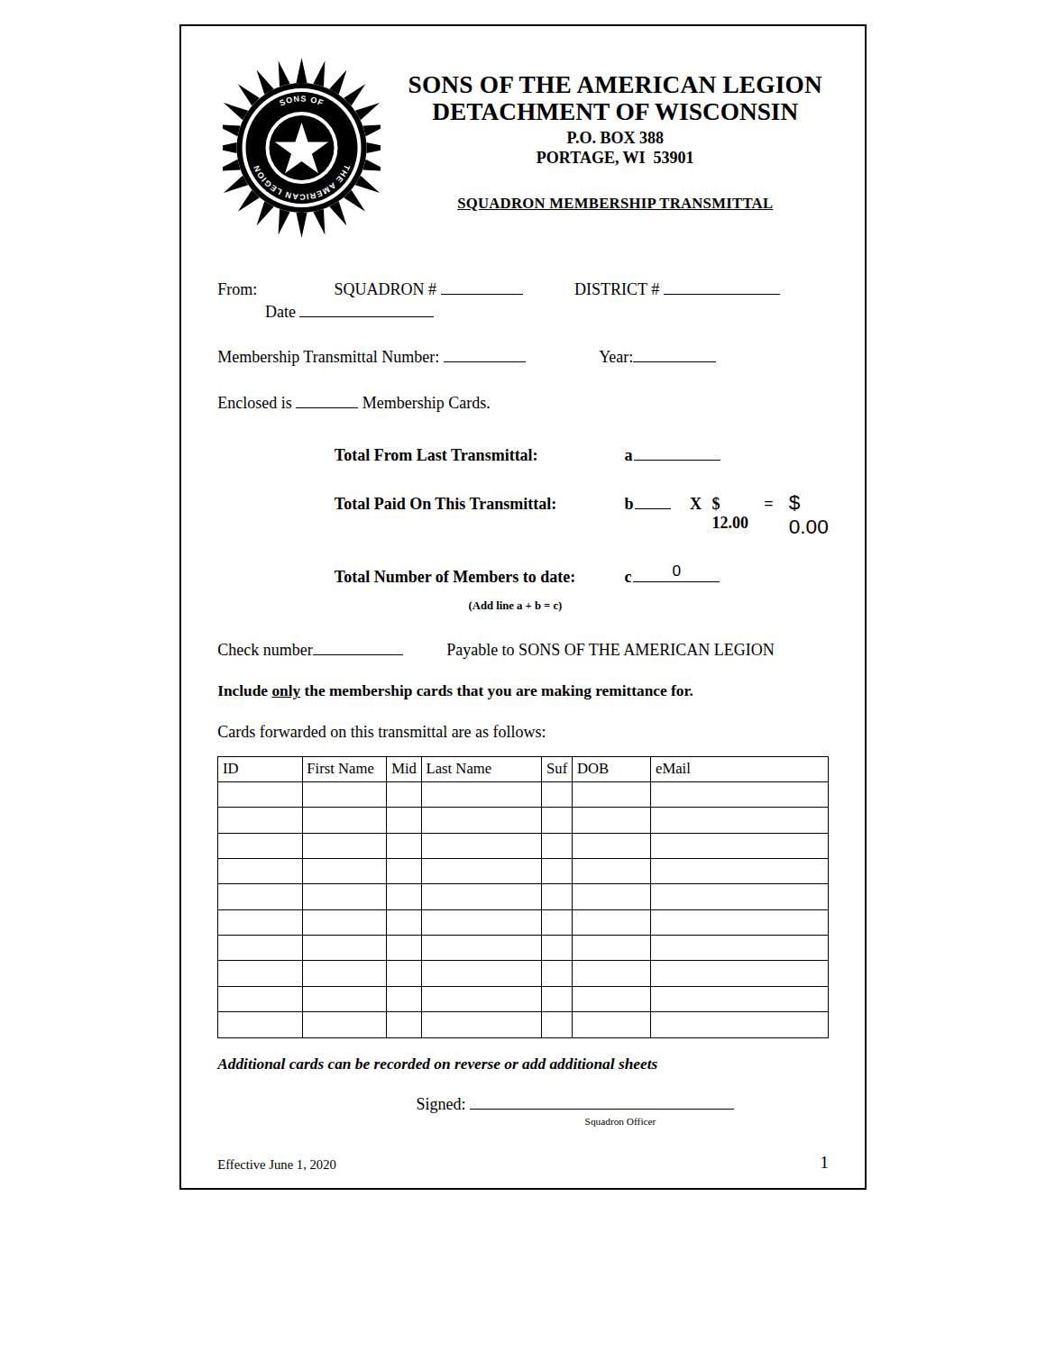SONS OF THE AMERICAN LEGION
SONS OF THE AMERICAN LEGION
DETACHMENT OF WISCONSIN
P.O. BOX 388
PORTAGE, WI 53901
SQUADRON MEMBERSHIP TRANSMITTAL
From: SQUADRON # DISTRICT # Date
Membership Transmittal Number: Year:
Enclosed is Membership Cards.
Total From Last Transmittal: a
Total Paid On This Transmittal: b X $ 12.00 = $ 0.00
Total Number of Members to date: c 0
(Add line a + b = c)
Check number Payable to SONS OF THE AMERICAN LEGION
Include only the membership cards that you are making remittance for.
Cards forwarded on this transmittal are as follows:
| ID | First Name | Mid | Last Name | Suf | DOB | eMail |
| --- | --- | --- | --- | --- | --- | --- |
Additional cards can be recorded on reverse or add additional sheets
Signed:
Squadron Officer
Effective June 1, 2020
1